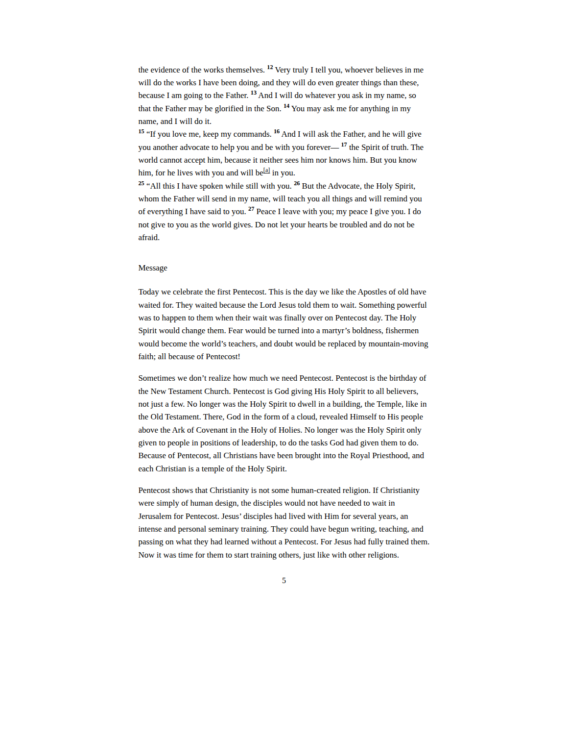the evidence of the works themselves. 12 Very truly I tell you, whoever believes in me will do the works I have been doing, and they will do even greater things than these, because I am going to the Father. 13 And I will do whatever you ask in my name, so that the Father may be glorified in the Son. 14 You may ask me for anything in my name, and I will do it.
15 “If you love me, keep my commands. 16 And I will ask the Father, and he will give you another advocate to help you and be with you forever— 17 the Spirit of truth. The world cannot accept him, because it neither sees him nor knows him. But you know him, for he lives with you and will be[a] in you.
25 “All this I have spoken while still with you. 26 But the Advocate, the Holy Spirit, whom the Father will send in my name, will teach you all things and will remind you of everything I have said to you. 27 Peace I leave with you; my peace I give you. I do not give to you as the world gives. Do not let your hearts be troubled and do not be afraid.
Message
Today we celebrate the first Pentecost. This is the day we like the Apostles of old have waited for. They waited because the Lord Jesus told them to wait. Something powerful was to happen to them when their wait was finally over on Pentecost day. The Holy Spirit would change them. Fear would be turned into a martyr’s boldness, fishermen would become the world’s teachers, and doubt would be replaced by mountain-moving faith; all because of Pentecost!
Sometimes we don’t realize how much we need Pentecost. Pentecost is the birthday of the New Testament Church. Pentecost is God giving His Holy Spirit to all believers, not just a few. No longer was the Holy Spirit to dwell in a building, the Temple, like in the Old Testament. There, God in the form of a cloud, revealed Himself to His people above the Ark of Covenant in the Holy of Holies. No longer was the Holy Spirit only given to people in positions of leadership, to do the tasks God had given them to do. Because of Pentecost, all Christians have been brought into the Royal Priesthood, and each Christian is a temple of the Holy Spirit.
Pentecost shows that Christianity is not some human-created religion. If Christianity were simply of human design, the disciples would not have needed to wait in Jerusalem for Pentecost. Jesus’ disciples had lived with Him for several years, an intense and personal seminary training. They could have begun writing, teaching, and passing on what they had learned without a Pentecost. For Jesus had fully trained them. Now it was time for them to start training others, just like with other religions.
5